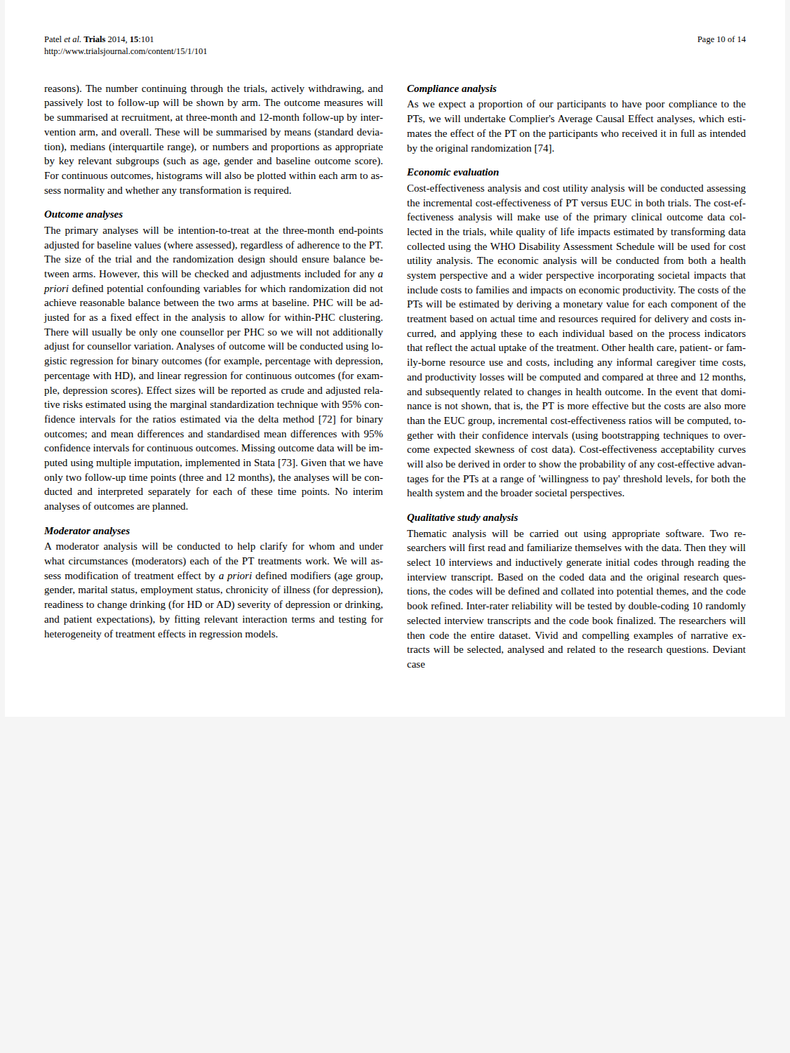Patel et al. Trials 2014, 15:101
http://www.trialsjournal.com/content/15/1/101
Page 10 of 14
reasons). The number continuing through the trials, actively withdrawing, and passively lost to follow-up will be shown by arm. The outcome measures will be summarised at recruitment, at three-month and 12-month follow-up by intervention arm, and overall. These will be summarised by means (standard deviation), medians (interquartile range), or numbers and proportions as appropriate by key relevant subgroups (such as age, gender and baseline outcome score). For continuous outcomes, histograms will also be plotted within each arm to assess normality and whether any transformation is required.
Outcome analyses
The primary analyses will be intention-to-treat at the three-month end-points adjusted for baseline values (where assessed), regardless of adherence to the PT. The size of the trial and the randomization design should ensure balance between arms. However, this will be checked and adjustments included for any a priori defined potential confounding variables for which randomization did not achieve reasonable balance between the two arms at baseline. PHC will be adjusted for as a fixed effect in the analysis to allow for within-PHC clustering. There will usually be only one counsellor per PHC so we will not additionally adjust for counsellor variation. Analyses of outcome will be conducted using logistic regression for binary outcomes (for example, percentage with depression, percentage with HD), and linear regression for continuous outcomes (for example, depression scores). Effect sizes will be reported as crude and adjusted relative risks estimated using the marginal standardization technique with 95% confidence intervals for the ratios estimated via the delta method [72] for binary outcomes; and mean differences and standardised mean differences with 95% confidence intervals for continuous outcomes. Missing outcome data will be imputed using multiple imputation, implemented in Stata [73]. Given that we have only two follow-up time points (three and 12 months), the analyses will be conducted and interpreted separately for each of these time points. No interim analyses of outcomes are planned.
Moderator analyses
A moderator analysis will be conducted to help clarify for whom and under what circumstances (moderators) each of the PT treatments work. We will assess modification of treatment effect by a priori defined modifiers (age group, gender, marital status, employment status, chronicity of illness (for depression), readiness to change drinking (for HD or AD) severity of depression or drinking, and patient expectations), by fitting relevant interaction terms and testing for heterogeneity of treatment effects in regression models.
Compliance analysis
As we expect a proportion of our participants to have poor compliance to the PTs, we will undertake Complier's Average Causal Effect analyses, which estimates the effect of the PT on the participants who received it in full as intended by the original randomization [74].
Economic evaluation
Cost-effectiveness analysis and cost utility analysis will be conducted assessing the incremental cost-effectiveness of PT versus EUC in both trials. The cost-effectiveness analysis will make use of the primary clinical outcome data collected in the trials, while quality of life impacts estimated by transforming data collected using the WHO Disability Assessment Schedule will be used for cost utility analysis. The economic analysis will be conducted from both a health system perspective and a wider perspective incorporating societal impacts that include costs to families and impacts on economic productivity. The costs of the PTs will be estimated by deriving a monetary value for each component of the treatment based on actual time and resources required for delivery and costs incurred, and applying these to each individual based on the process indicators that reflect the actual uptake of the treatment. Other health care, patient- or family-borne resource use and costs, including any informal caregiver time costs, and productivity losses will be computed and compared at three and 12 months, and subsequently related to changes in health outcome. In the event that dominance is not shown, that is, the PT is more effective but the costs are also more than the EUC group, incremental cost-effectiveness ratios will be computed, together with their confidence intervals (using bootstrapping techniques to overcome expected skewness of cost data). Cost-effectiveness acceptability curves will also be derived in order to show the probability of any cost-effective advantages for the PTs at a range of 'willingness to pay' threshold levels, for both the health system and the broader societal perspectives.
Qualitative study analysis
Thematic analysis will be carried out using appropriate software. Two researchers will first read and familiarize themselves with the data. Then they will select 10 interviews and inductively generate initial codes through reading the interview transcript. Based on the coded data and the original research questions, the codes will be defined and collated into potential themes, and the code book refined. Inter-rater reliability will be tested by double-coding 10 randomly selected interview transcripts and the code book finalized. The researchers will then code the entire dataset. Vivid and compelling examples of narrative extracts will be selected, analysed and related to the research questions. Deviant case